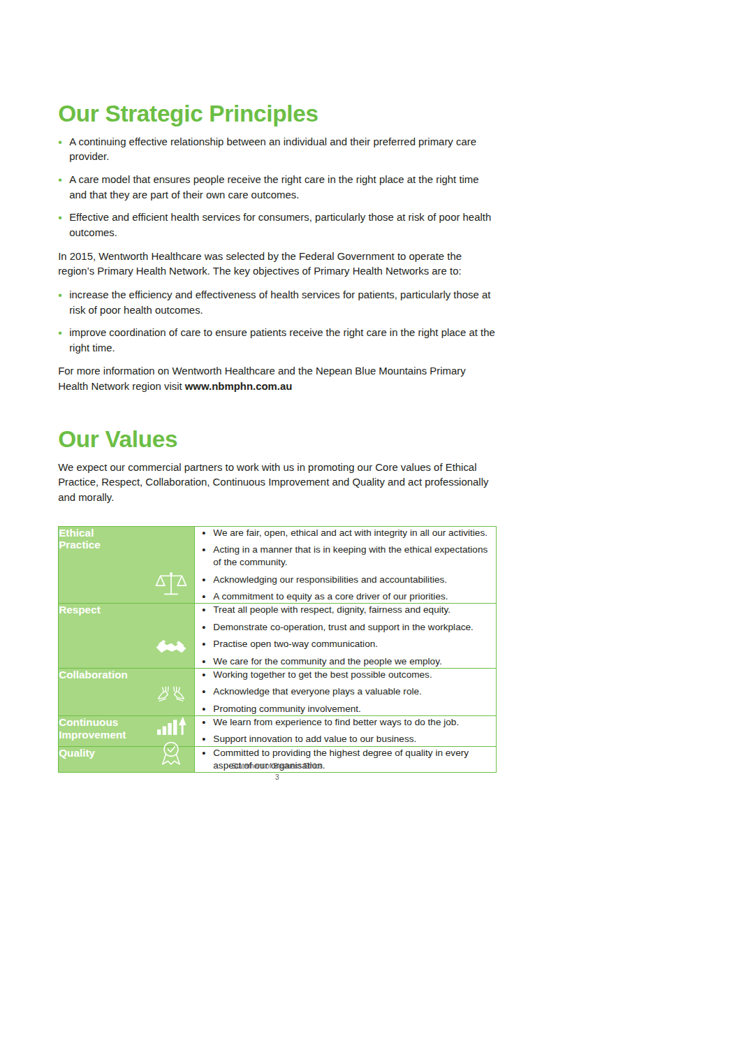Our Strategic Principles
A continuing effective relationship between an individual and their preferred primary care provider.
A care model that ensures people receive the right care in the right place at the right time and that they are part of their own care outcomes.
Effective and efficient health services for consumers, particularly those at risk of poor health outcomes.
In 2015, Wentworth Healthcare was selected by the Federal Government to operate the region’s Primary Health Network. The key objectives of Primary Health Networks are to:
increase the efficiency and effectiveness of health services for patients, particularly those at risk of poor health outcomes.
improve coordination of care to ensure patients receive the right care in the right place at the right time.
For more information on Wentworth Healthcare and the Nepean Blue Mountains Primary Health Network region visit www.nbmphn.com.au
Our Values
We expect our commercial partners to work with us in promoting our Core values of Ethical Practice, Respect, Collaboration, Continuous Improvement and Quality and act professionally and morally.
| Ethical Practice | We are fair, open, ethical and act with integrity in all our activities. Acting in a manner that is in keeping with the ethical expectations of the community. Acknowledging our responsibilities and accountabilities. A commitment to equity as a core driver of our priorities. |
| Respect | Treat all people with respect, dignity, fairness and equity. Demonstrate co-operation, trust and support in the workplace. Practise open two-way communication. We care for the community and the people we employ. |
| Collaboration | Working together to get the best possible outcomes. Acknowledge that everyone plays a valuable role. Promoting community involvement. |
| Continuous Improvement | We learn from experience to find better ways to do the job. Support innovation to add value to our business. |
| Quality | Committed to providing the highest degree of quality in every aspect of our organisation. |
Statement of Business Ethics
3